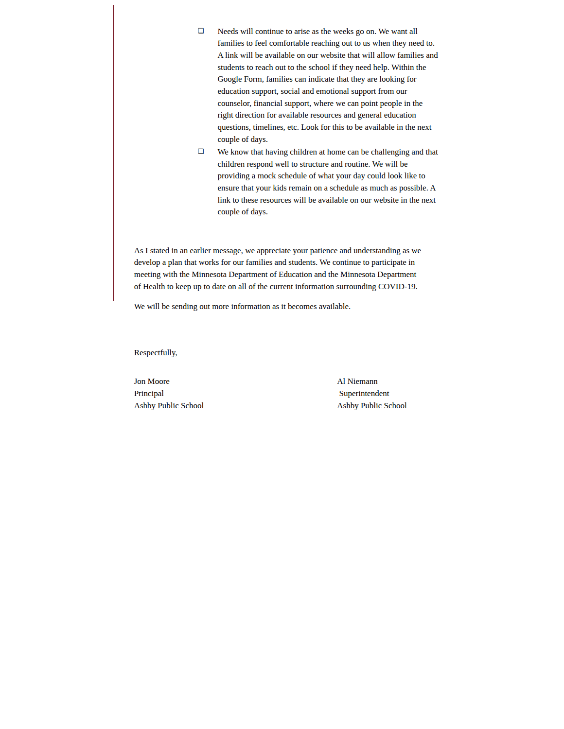Needs will continue to arise as the weeks go on. We want all families to feel comfortable reaching out to us when they need to. A link will be available on our website that will allow families and students to reach out to the school if they need help. Within the Google Form, families can indicate that they are looking for education support, social and emotional support from our counselor, financial support, where we can point people in the right direction for available resources and general education questions, timelines, etc. Look for this to be available in the next couple of days.
We know that having children at home can be challenging and that children respond well to structure and routine. We will be providing a mock schedule of what your day could look like to ensure that your kids remain on a schedule as much as possible. A link to these resources will be available on our website in the next couple of days.
As I stated in an earlier message, we appreciate your patience and understanding as we develop a plan that works for our families and students. We continue to participate in meeting with the Minnesota Department of Education and the Minnesota Department of Health to keep up to date on all of the current information surrounding COVID-19.
We will be sending out more information as it becomes available.
Respectfully,
| Jon Moore | Al Niemann |
| Principal | Superintendent |
| Ashby Public School | Ashby Public School |